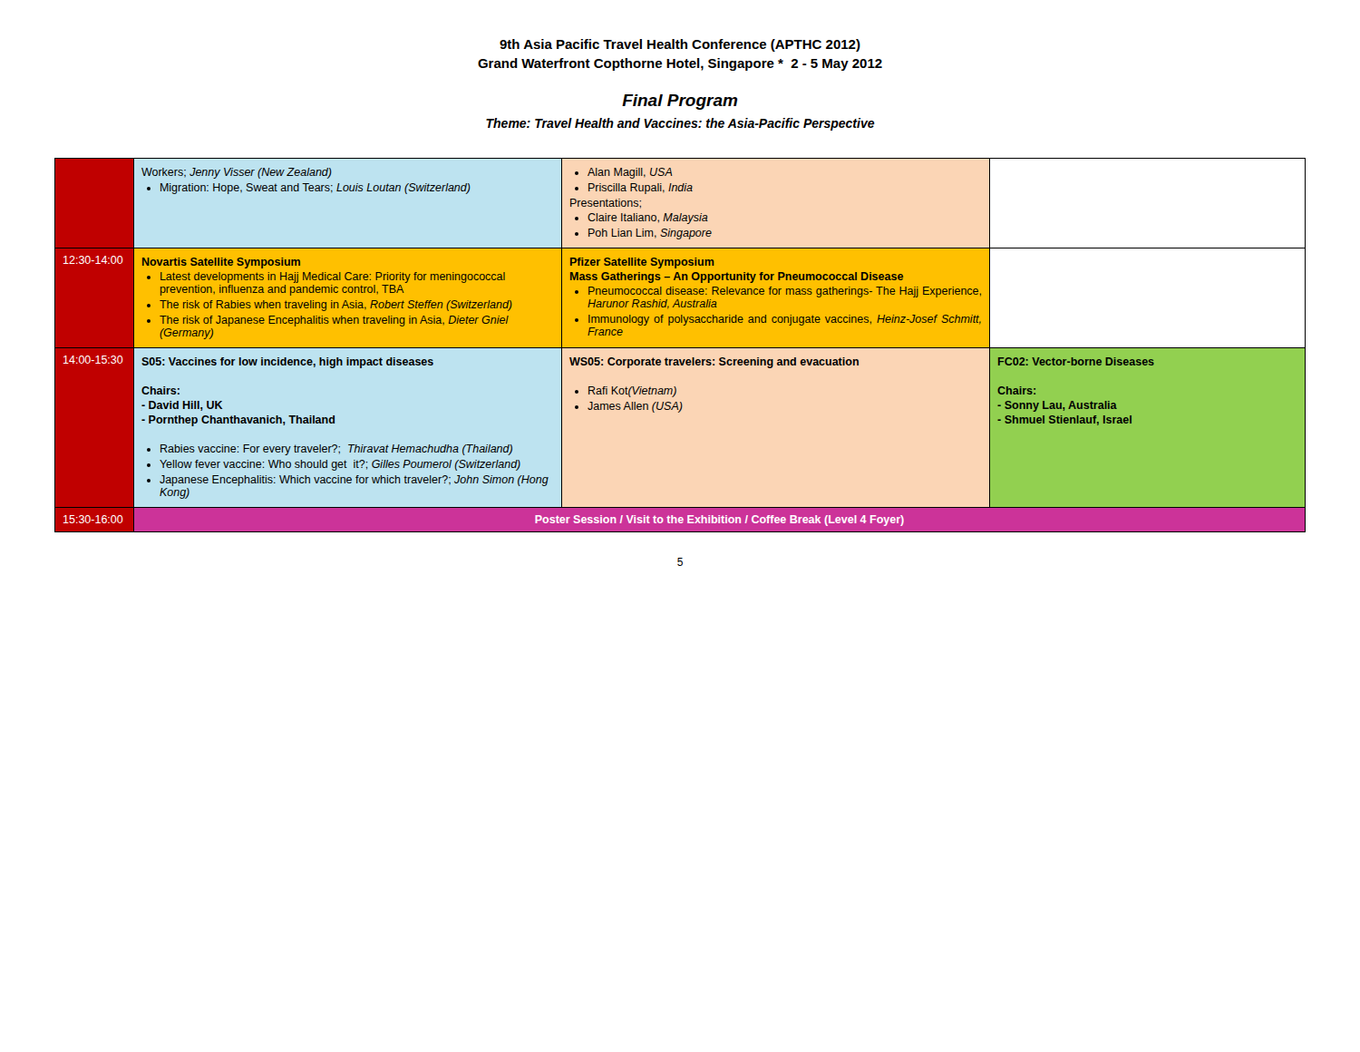9th Asia Pacific Travel Health Conference (APTHC 2012)
Grand Waterfront Copthorne Hotel, Singapore * 2 - 5 May 2012
Final Program
Theme: Travel Health and Vaccines: the Asia-Pacific Perspective
| | Workers; Jenny Visser (New Zealand) Migration: Hope, Sweat and Tears; Louis Loutan (Switzerland) | Alan Magill, USA Priscilla Rupali, India Presentations; Claire Italiano, Malaysia Poh Lian Lim, Singapore | |
| 12:30-14:00 | Novartis Satellite Symposium Latest developments in Hajj Medical Care: Priority for meningococcal prevention, influenza and pandemic control, TBA The risk of Rabies when traveling in Asia, Robert Steffen (Switzerland) The risk of Japanese Encephalitis when traveling in Asia, Dieter Gniel (Germany) | Pfizer Satellite Symposium Mass Gatherings – An Opportunity for Pneumococcal Disease Pneumococcal disease: Relevance for mass gatherings- The Hajj Experience, Harunor Rashid, Australia Immunology of polysaccharide and conjugate vaccines, Heinz-Josef Schmitt, France | |
| 14:00-15:30 | S05: Vaccines for low incidence, high impact diseases Chairs: - David Hill, UK - Pornthep Chanthavanich, Thailand Rabies vaccine: For every traveler?; Thiravat Hemachudha (Thailand) Yellow fever vaccine: Who should get it?; Gilles Poumerol (Switzerland) Japanese Encephalitis: Which vaccine for which traveler?; John Simon (Hong Kong) | WS05: Corporate travelers: Screening and evacuation Rafi Kot (Vietnam) James Allen (USA) | FC02: Vector-borne Diseases Chairs: - Sonny Lau, Australia - Shmuel Stienlauf, Israel |
| 15:30-16:00 | Poster Session / Visit to the Exhibition / Coffee Break (Level 4 Foyer) |
5